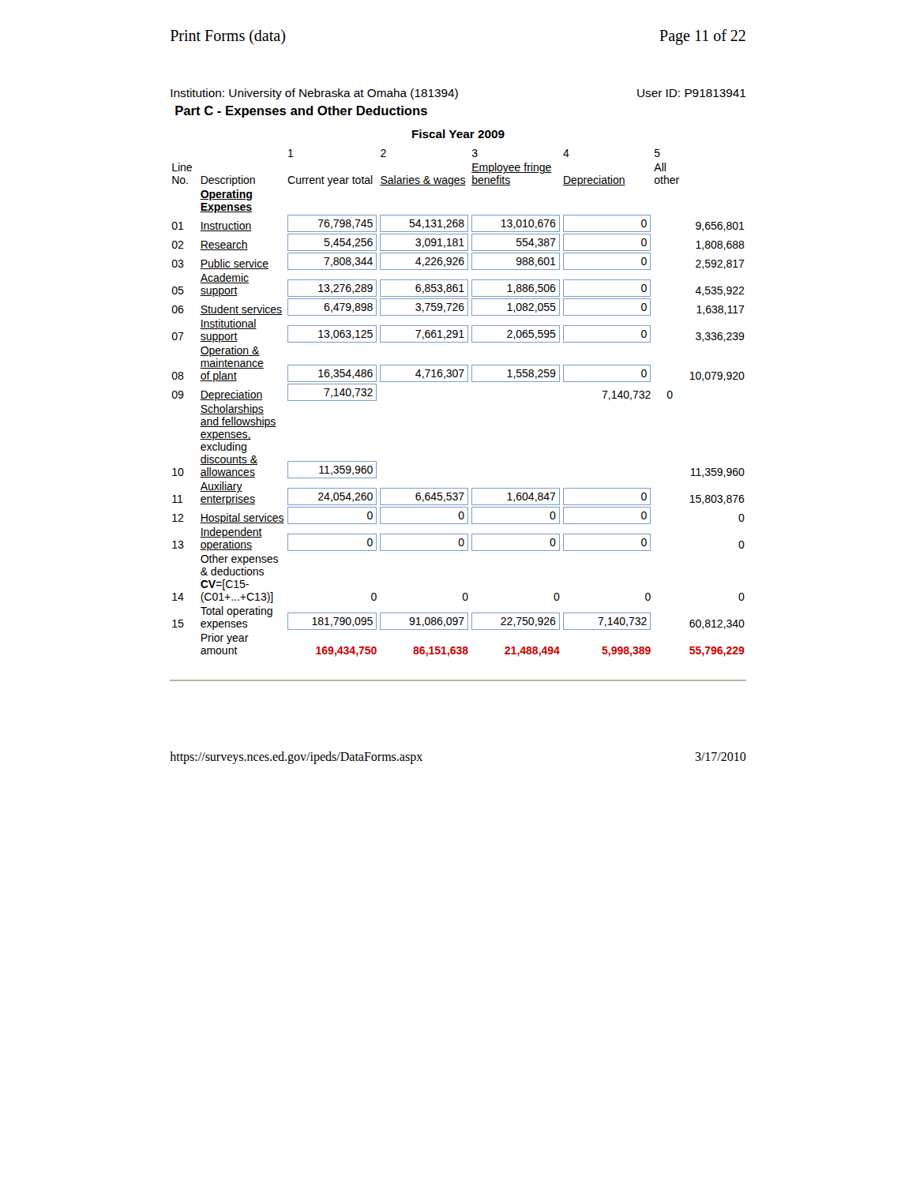Print Forms (data)
Page 11 of 22
Institution: University of Nebraska at Omaha (181394)
User ID: P91813941
Part C - Expenses and Other Deductions
Fiscal Year 2009
| | | 1 | 2 | 3 | 4 | 5 |
| Line No. | Description | Current year total | Salaries & wages | Employee fringe benefits | Depreciation | All other |
| | Operating Expenses | | | | | |
| 01 | Instruction | 76,798,745 | 54,131,268 | 13,010,676 | 0 | 9,656,801 |
| 02 | Research | 5,454,256 | 3,091,181 | 554,387 | 0 | 1,808,688 |
| 03 | Public service | 7,808,344 | 4,226,926 | 988,601 | 0 | 2,592,817 |
| 05 | Academic support | 13,276,289 | 6,853,861 | 1,886,506 | 0 | 4,535,922 |
| 06 | Student services | 6,479,898 | 3,759,726 | 1,082,055 | 0 | 1,638,117 |
| 07 | Institutional support | 13,063,125 | 7,661,291 | 2,065,595 | 0 | 3,336,239 |
| 08 | Operation & maintenance of plant | 16,354,486 | 4,716,307 | 1,558,259 | 0 | 10,079,920 |
| 09 | Depreciation | 7,140,732 | | | 7,140,732 | 0 |
| 10 | Scholarships and fellowships expenses, excluding discounts & allowances | 11,359,960 | | | | 11,359,960 |
| 11 | Auxiliary enterprises | 24,054,260 | 6,645,537 | 1,604,847 | 0 | 15,803,876 |
| 12 | Hospital services | 0 | 0 | 0 | 0 | 0 |
| 13 | Independent operations | 0 | 0 | 0 | 0 | 0 |
| 14 | Other expenses & deductions CV =[C15- (C01+...+C13)] | 0 | 0 | 0 | 0 | 0 |
| 15 | Total operating expenses | 181,790,095 | 91,086,097 | 22,750,926 | 7,140,732 | 60,812,340 |
| | Prior year amount | 169,434,750 | 86,151,638 | 21,488,494 | 5,998,389 | 55,796,229 |
https://surveys.nces.ed.gov/ipeds/DataForms.aspx
3/17/2010